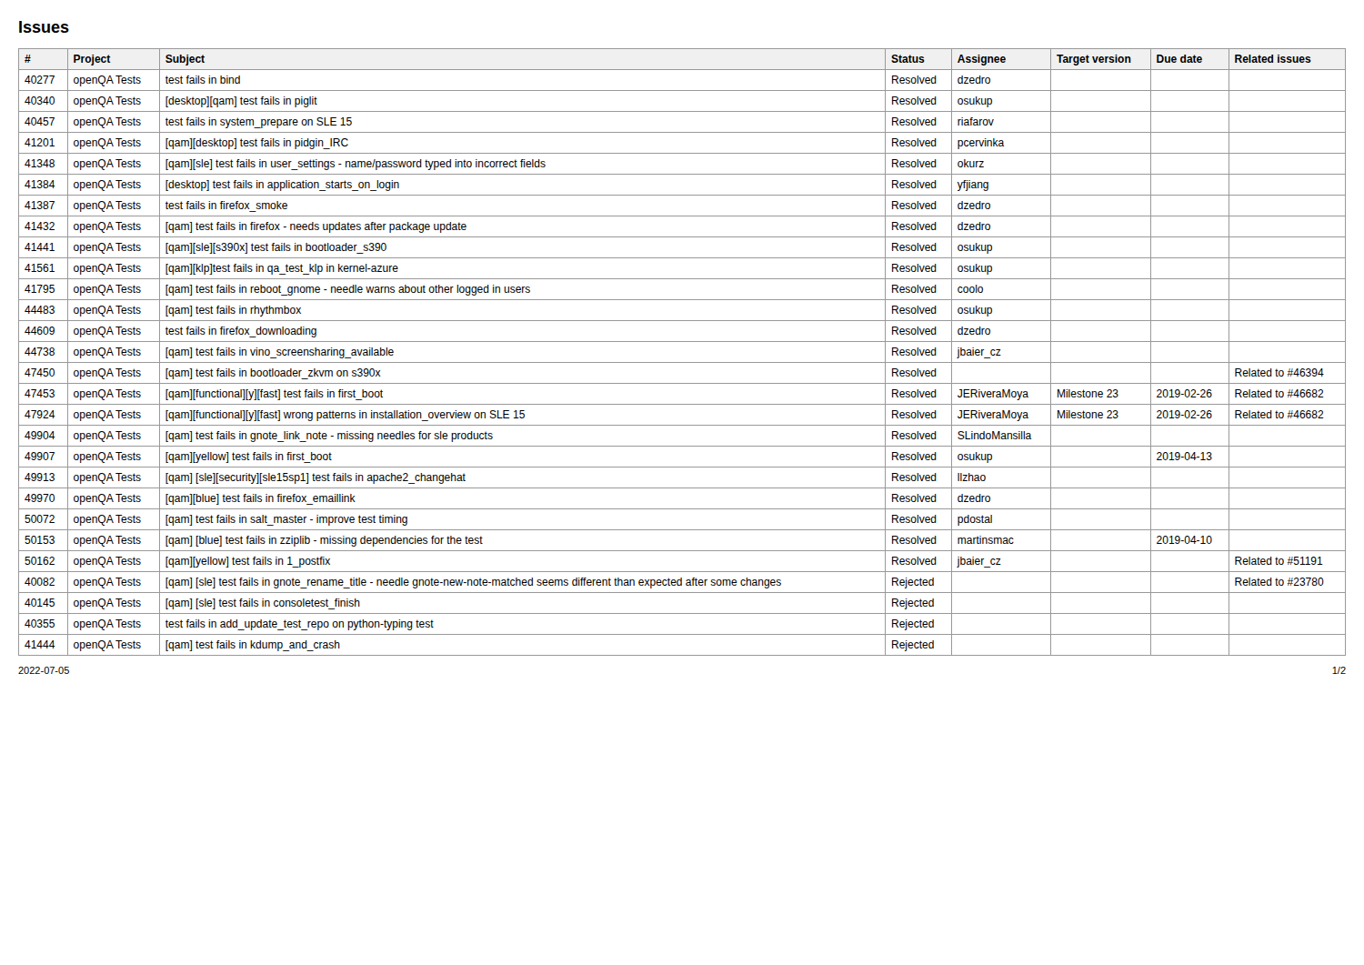Issues
| # | Project | Subject | Status | Assignee | Target version | Due date | Related issues |
| --- | --- | --- | --- | --- | --- | --- | --- |
| 40277 | openQA Tests | test fails in bind | Resolved | dzedro | | | |
| 40340 | openQA Tests | [desktop][qam] test fails in piglit | Resolved | osukup | | | |
| 40457 | openQA Tests | test fails in system_prepare on SLE 15 | Resolved | riafarov | | | |
| 41201 | openQA Tests | [qam][desktop] test fails in pidgin_IRC | Resolved | pcervinka | | | |
| 41348 | openQA Tests | [qam][sle] test fails in user_settings - name/password typed into incorrect fields | Resolved | okurz | | | |
| 41384 | openQA Tests | [desktop] test fails in application_starts_on_login | Resolved | yfjiang | | | |
| 41387 | openQA Tests | test fails in firefox_smoke | Resolved | dzedro | | | |
| 41432 | openQA Tests | [qam] test fails in firefox - needs updates after package update | Resolved | dzedro | | | |
| 41441 | openQA Tests | [qam][sle][s390x] test fails in bootloader_s390 | Resolved | osukup | | | |
| 41561 | openQA Tests | [qam][klp]test fails in qa_test_klp in kernel-azure | Resolved | osukup | | | |
| 41795 | openQA Tests | [qam] test fails in reboot_gnome - needle warns about other logged in users | Resolved | coolo | | | |
| 44483 | openQA Tests | [qam] test fails in rhythmbox | Resolved | osukup | | | |
| 44609 | openQA Tests | test fails in firefox_downloading | Resolved | dzedro | | | |
| 44738 | openQA Tests | [qam] test fails in vino_screensharing_available | Resolved | jbaier_cz | | | |
| 47450 | openQA Tests | [qam] test fails in bootloader_zkvm on s390x | Resolved | | | | Related to #46394 |
| 47453 | openQA Tests | [qam][functional][y][fast] test fails in first_boot | Resolved | JERiveraMoya | Milestone 23 | 2019-02-26 | Related to #46682 |
| 47924 | openQA Tests | [qam][functional][y][fast] wrong patterns in installation_overview on SLE 15 | Resolved | JERiveraMoya | Milestone 23 | 2019-02-26 | Related to #46682 |
| 49904 | openQA Tests | [qam] test fails in gnote_link_note - missing needles for sle products | Resolved | SLindoMansilla | | | |
| 49907 | openQA Tests | [qam][yellow] test fails in first_boot | Resolved | osukup | | 2019-04-13 | |
| 49913 | openQA Tests | [qam] [sle][security][sle15sp1] test fails in apache2_changehat | Resolved | llzhao | | | |
| 49970 | openQA Tests | [qam][blue] test fails in firefox_emaillink | Resolved | dzedro | | | |
| 50072 | openQA Tests | [qam] test fails in salt_master - improve test timing | Resolved | pdostal | | | |
| 50153 | openQA Tests | [qam] [blue] test fails in zziplib - missing dependencies for the test | Resolved | martinsmac | | 2019-04-10 | |
| 50162 | openQA Tests | [qam][yellow] test fails in 1_postfix | Resolved | jbaier_cz | | | Related to #51191 |
| 40082 | openQA Tests | [qam] [sle] test fails in gnote_rename_title - needle gnote-new-note-matched seems different than expected after some changes | Rejected | | | | Related to #23780 |
| 40145 | openQA Tests | [qam] [sle] test fails in consoletest_finish | Rejected | | | | |
| 40355 | openQA Tests | test fails in add_update_test_repo on python-typing test | Rejected | | | | |
| 41444 | openQA Tests | [qam] test fails in kdump_and_crash | Rejected | | | | |
2022-07-05 1/2